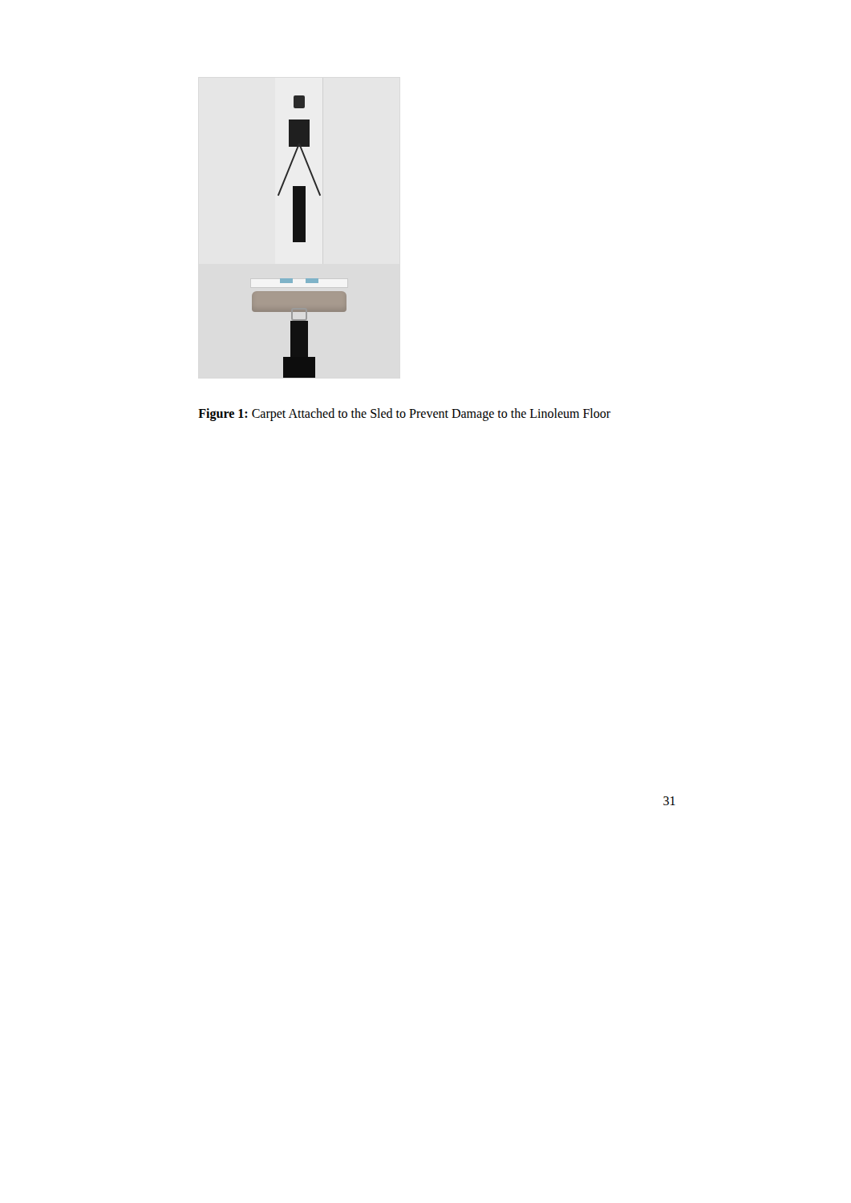Figure 1: Carpet Attached to the Sled to Prevent Damage to the Linoleum Floor
31